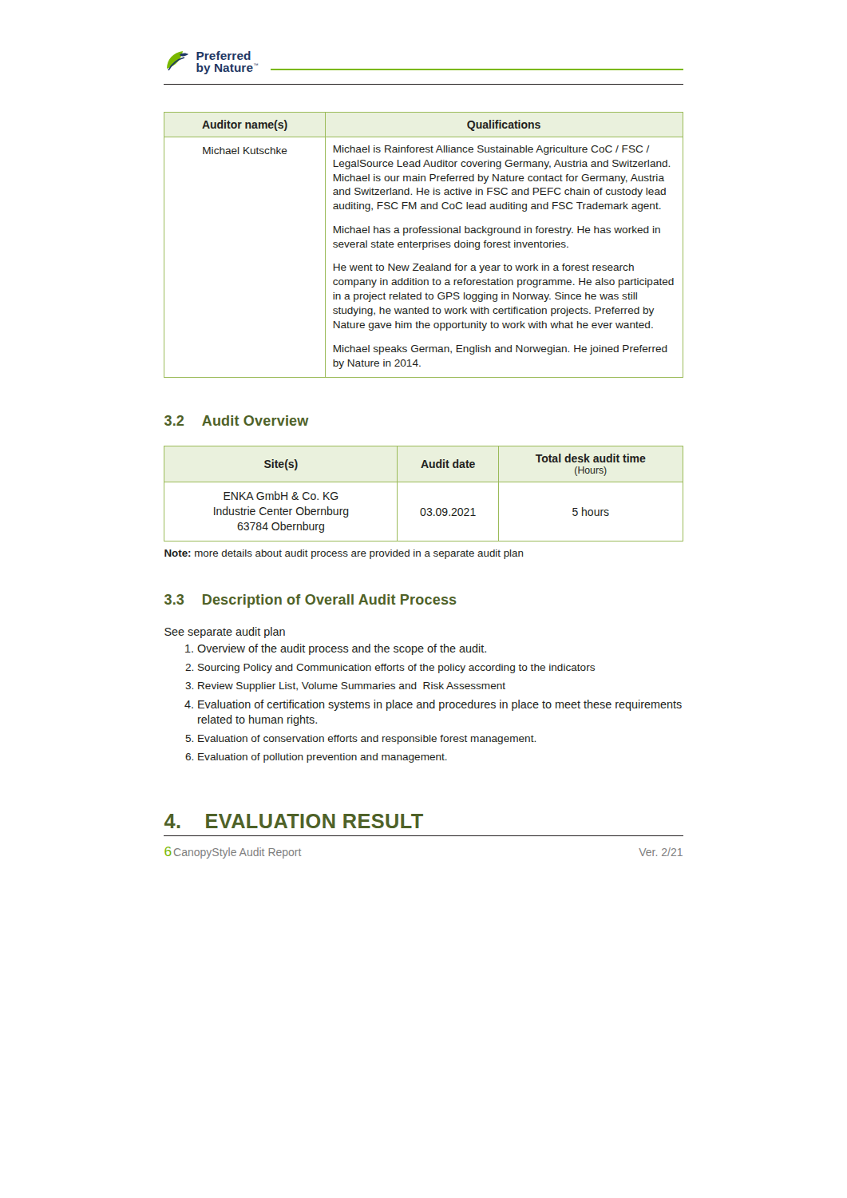Preferred
by Nature™
| Auditor name(s) | Qualifications |
| --- | --- |
| Michael Kutschke | Michael is Rainforest Alliance Sustainable Agriculture CoC / FSC / LegalSource Lead Auditor covering Germany, Austria and Switzerland. Michael is our main Preferred by Nature contact for Germany, Austria and Switzerland. He is active in FSC and PEFC chain of custody lead auditing, FSC FM and CoC lead auditing and FSC Trademark agent. Michael has a professional background in forestry. He has worked in several state enterprises doing forest inventories. He went to New Zealand for a year to work in a forest research company in addition to a reforestation programme. He also participated in a project related to GPS logging in Norway. Since he was still studying, he wanted to work with certification projects. Preferred by Nature gave him the opportunity to work with what he ever wanted. Michael speaks German, English and Norwegian. He joined Preferred by Nature in 2014. |
3.2 Audit Overview
| Site(s) | Audit date | Total desk audit time (Hours) |
| --- | --- | --- |
| ENKA GmbH & Co. KG Industrie Center Obernburg 63784 Obernburg | 03.09.2021 | 5 hours |
Note: more details about audit process are provided in a separate audit plan
3.3 Description of Overall Audit Process
See separate audit plan
Overview of the audit process and the scope of the audit.
Sourcing Policy and Communication efforts of the policy according to the indicators
Review Supplier List, Volume Summaries and Risk Assessment
Evaluation of certification systems in place and procedures in place to meet these requirements related to human rights.
Evaluation of conservation efforts and responsible forest management.
Evaluation of pollution prevention and management.
4. EVALUATION RESULT
6 CanopyStyle Audit Report
Ver. 2/21